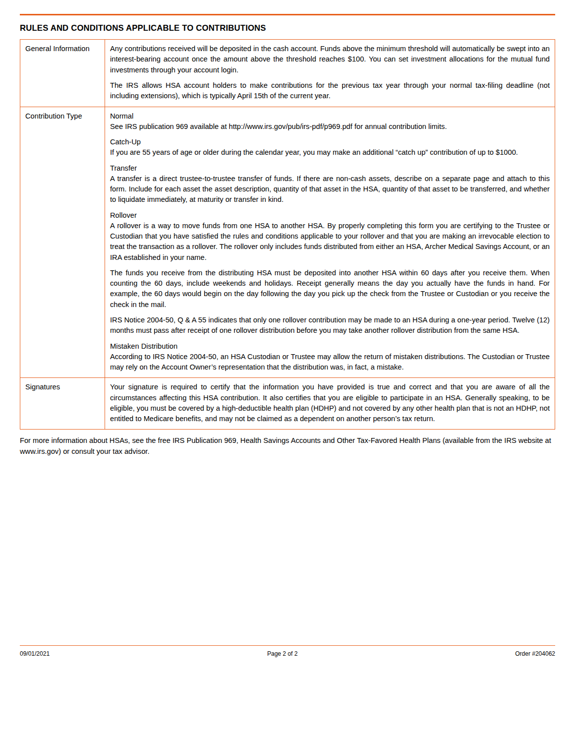RULES AND CONDITIONS APPLICABLE TO CONTRIBUTIONS
| General Information | Any contributions received will be deposited in the cash account. Funds above the minimum threshold will automatically be swept into an interest-bearing account once the amount above the threshold reaches $100. You can set investment allocations for the mutual fund investments through your account login. The IRS allows HSA account holders to make contributions for the previous tax year through your normal tax-filing deadline (not including extensions), which is typically April 15th of the current year. |
| Contribution Type | Normal See IRS publication 969 available at http://www.irs.gov/pub/irs-pdf/p969.pdf for annual contribution limits. Catch-Up If you are 55 years of age or older during the calendar year, you may make an additional “catch up” contribution of up to $1000. Transfer A transfer is a direct trustee-to-trustee transfer of funds. If there are non-cash assets, describe on a separate page and attach to this form. Include for each asset the asset description, quantity of that asset in the HSA, quantity of that asset to be transferred, and whether to liquidate immediately, at maturity or transfer in kind. Rollover A rollover is a way to move funds from one HSA to another HSA. By properly completing this form you are certifying to the Trustee or Custodian that you have satisfied the rules and conditions applicable to your rollover and that you are making an irrevocable election to treat the transaction as a rollover. The rollover only includes funds distributed from either an HSA, Archer Medical Savings Account, or an IRA established in your name. The funds you receive from the distributing HSA must be deposited into another HSA within 60 days after you receive them. When counting the 60 days, include weekends and holidays. Receipt generally means the day you actually have the funds in hand. For example, the 60 days would begin on the day following the day you pick up the check from the Trustee or Custodian or you receive the check in the mail. IRS Notice 2004-50, Q & A 55 indicates that only one rollover contribution may be made to an HSA during a one-year period. Twelve (12) months must pass after receipt of one rollover distribution before you may take another rollover distribution from the same HSA. Mistaken Distribution According to IRS Notice 2004-50, an HSA Custodian or Trustee may allow the return of mistaken distributions. The Custodian or Trustee may rely on the Account Owner’s representation that the distribution was, in fact, a mistake. |
| Signatures | Your signature is required to certify that the information you have provided is true and correct and that you are aware of all the circumstances affecting this HSA contribution. It also certifies that you are eligible to participate in an HSA. Generally speaking, to be eligible, you must be covered by a high-deductible health plan (HDHP) and not covered by any other health plan that is not an HDHP, not entitled to Medicare benefits, and may not be claimed as a dependent on another person’s tax return. |
For more information about HSAs, see the free IRS Publication 969, Health Savings Accounts and Other Tax-Favored Health Plans (available from the IRS website at www.irs.gov) or consult your tax advisor.
09/01/2021 Page 2 of 2 Order #204062